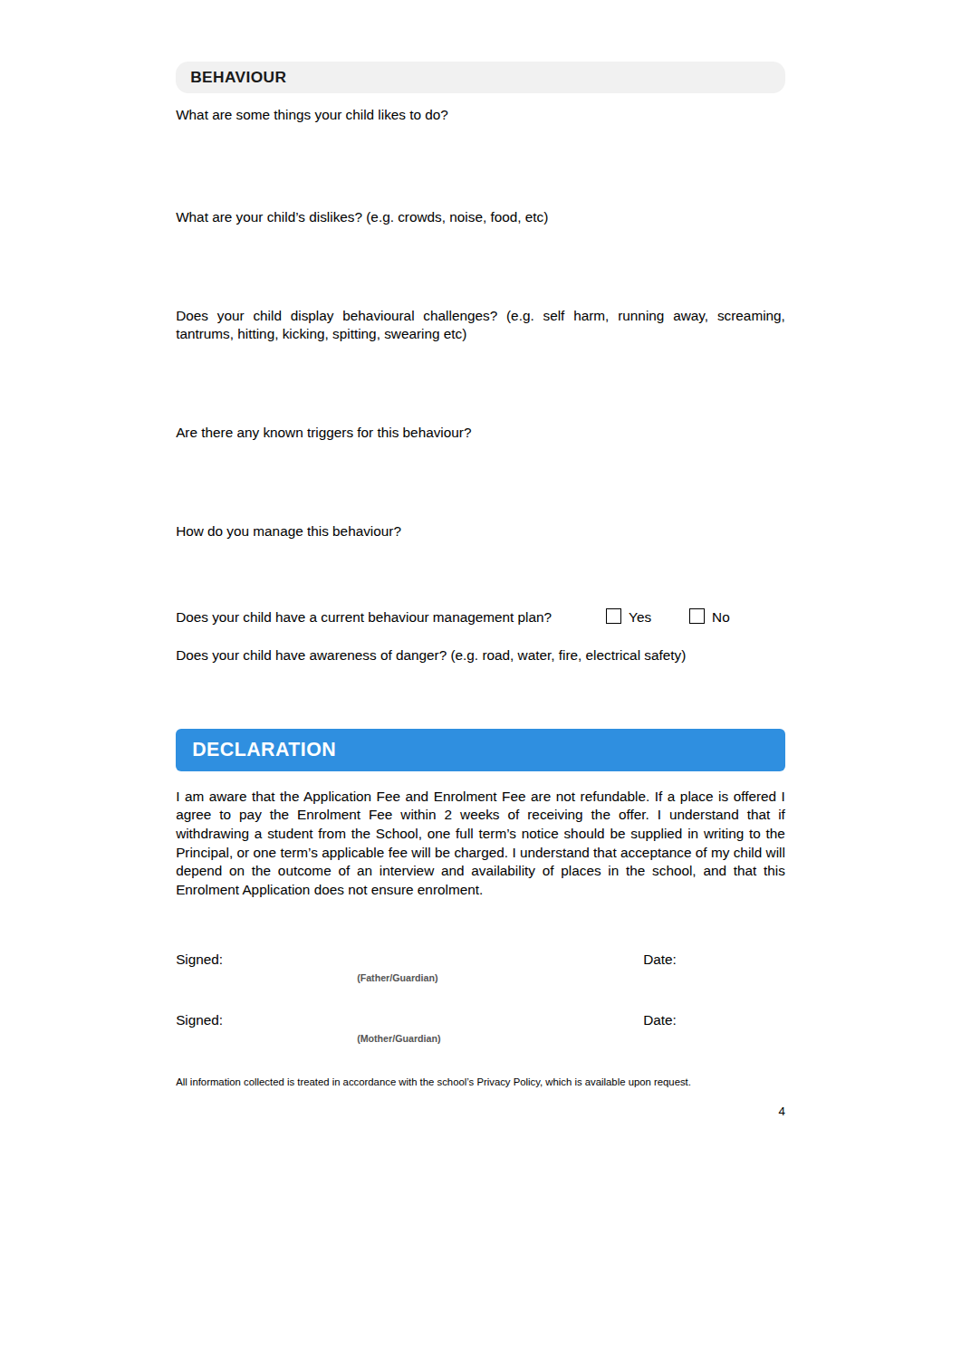BEHAVIOUR
What are some things your child likes to do?
What are your child’s dislikes? (e.g. crowds, noise, food, etc)
Does your child display behavioural challenges? (e.g. self harm, running away, screaming, tantrums, hitting, kicking, spitting, swearing etc)
Are there any known triggers for this behaviour?
How do you manage this behaviour?
Does your child have a current behaviour management plan? Yes No
Does your child have awareness of danger? (e.g. road, water, fire, electrical safety)
DECLARATION
I am aware that the Application Fee and Enrolment Fee are not refundable. If a place is offered I agree to pay the Enrolment Fee within 2 weeks of receiving the offer. I understand that if withdrawing a student from the School, one full term’s notice should be supplied in writing to the Principal, or one term’s applicable fee will be charged. I understand that acceptance of my child will depend on the outcome of an interview and availability of places in the school, and that this Enrolment Application does not ensure enrolment.
Signed:
Date:
(Father/Guardian)
Signed:
Date:
(Mother/Guardian)
All information collected is treated in accordance with the school’s Privacy Policy, which is available upon request.
4